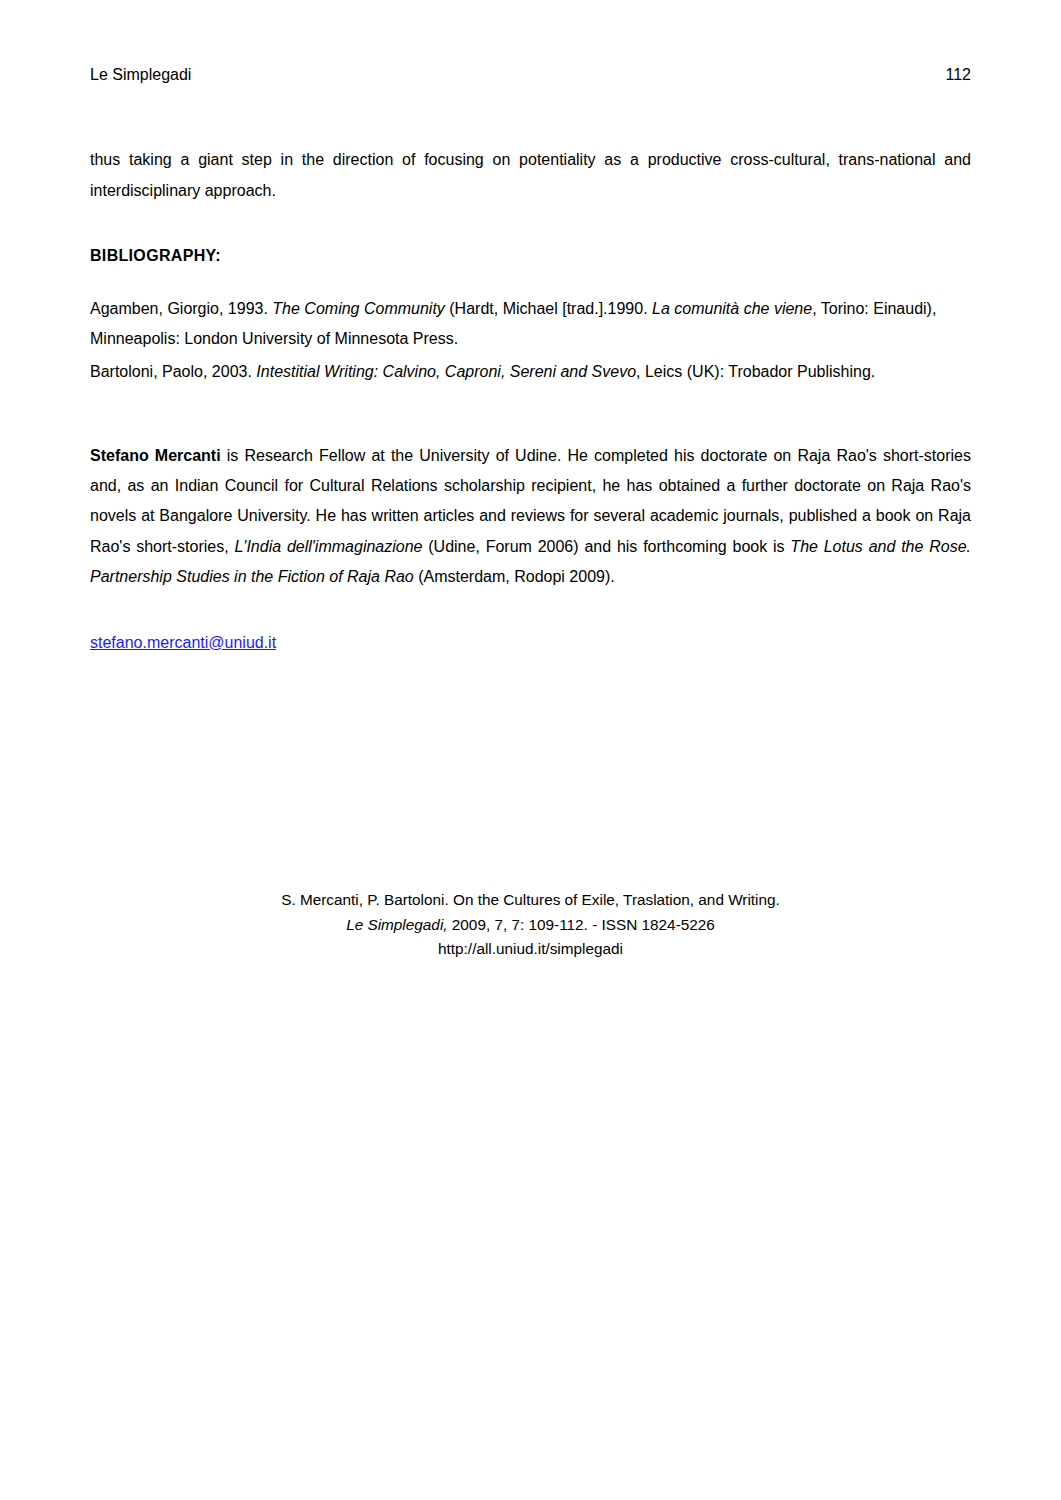Le Simplegadi 112
thus taking a giant step in the direction of focusing on potentiality as a productive cross-cultural, trans-national and interdisciplinary approach.
BIBLIOGRAPHY:
Agamben, Giorgio, 1993. The Coming Community (Hardt, Michael [trad.].1990. La comunità che viene, Torino: Einaudi), Minneapolis: London University of Minnesota Press.
Bartoloni, Paolo, 2003. Intestitial Writing: Calvino, Caproni, Sereni and Svevo, Leics (UK): Trobador Publishing.
Stefano Mercanti is Research Fellow at the University of Udine. He completed his doctorate on Raja Rao's short-stories and, as an Indian Council for Cultural Relations scholarship recipient, he has obtained a further doctorate on Raja Rao's novels at Bangalore University. He has written articles and reviews for several academic journals, published a book on Raja Rao's short-stories, L'India dell'immaginazione (Udine, Forum 2006) and his forthcoming book is The Lotus and the Rose. Partnership Studies in the Fiction of Raja Rao (Amsterdam, Rodopi 2009).
stefano.mercanti@uniud.it
S. Mercanti, P. Bartoloni. On the Cultures of Exile, Traslation, and Writing.
Le Simplegadi, 2009, 7, 7: 109-112. - ISSN 1824-5226
http://all.uniud.it/simplegadi